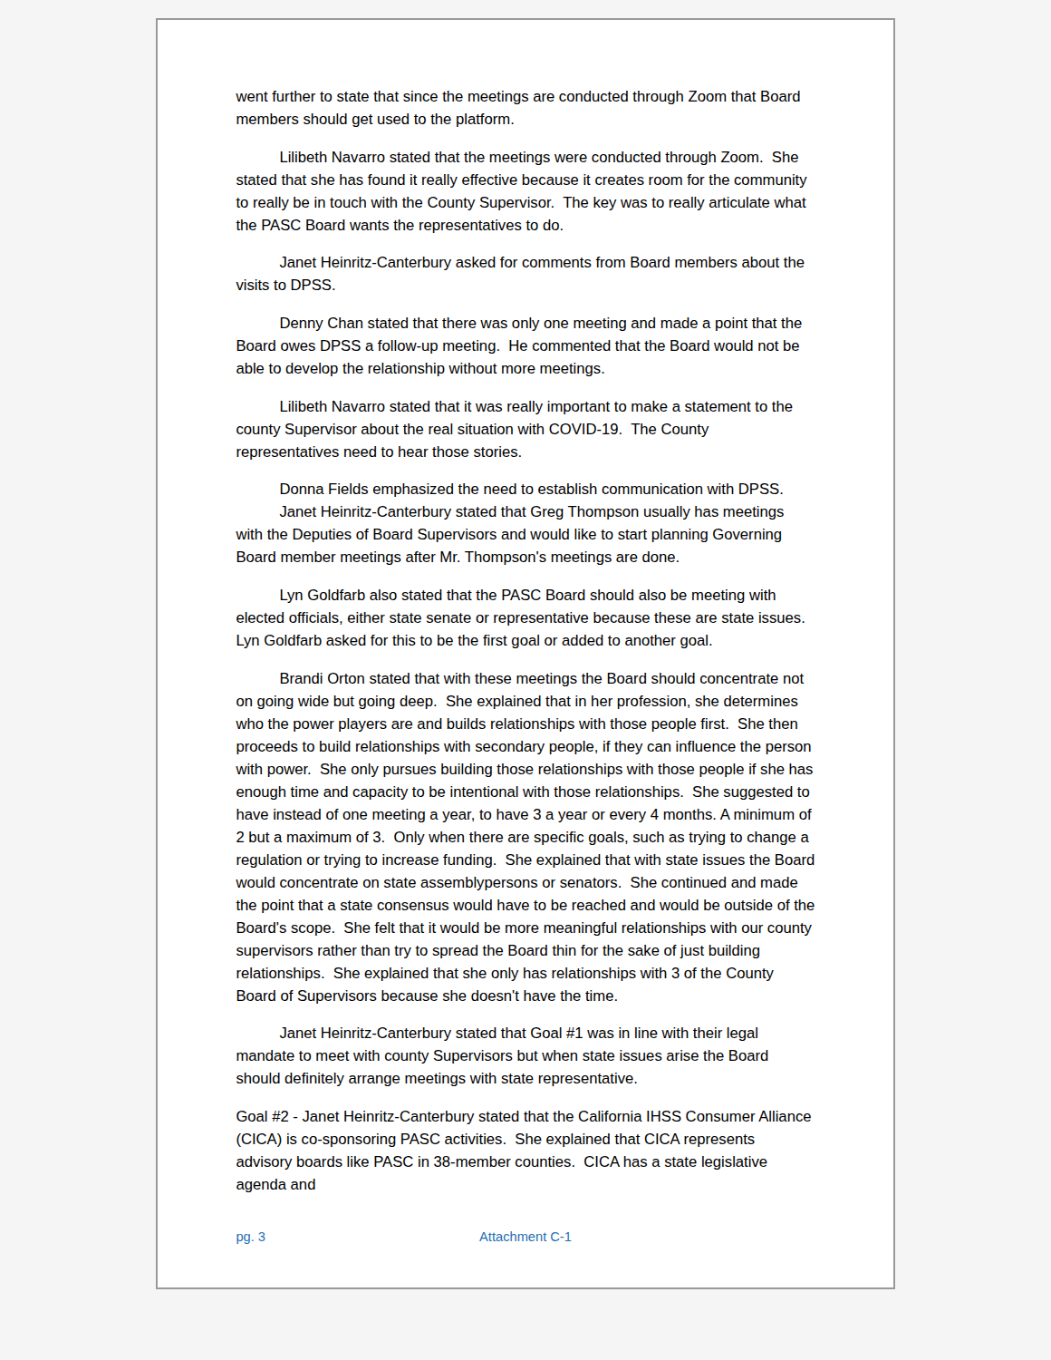went further to state that since the meetings are conducted through Zoom that Board members should get used to the platform.
Lilibeth Navarro stated that the meetings were conducted through Zoom. She stated that she has found it really effective because it creates room for the community to really be in touch with the County Supervisor. The key was to really articulate what the PASC Board wants the representatives to do.
Janet Heinritz-Canterbury asked for comments from Board members about the visits to DPSS.
Denny Chan stated that there was only one meeting and made a point that the Board owes DPSS a follow-up meeting. He commented that the Board would not be able to develop the relationship without more meetings.
Lilibeth Navarro stated that it was really important to make a statement to the county Supervisor about the real situation with COVID-19. The County representatives need to hear those stories.
Donna Fields emphasized the need to establish communication with DPSS.
Janet Heinritz-Canterbury stated that Greg Thompson usually has meetings with the Deputies of Board Supervisors and would like to start planning Governing Board member meetings after Mr. Thompson's meetings are done.
Lyn Goldfarb also stated that the PASC Board should also be meeting with elected officials, either state senate or representative because these are state issues. Lyn Goldfarb asked for this to be the first goal or added to another goal.
Brandi Orton stated that with these meetings the Board should concentrate not on going wide but going deep. She explained that in her profession, she determines who the power players are and builds relationships with those people first. She then proceeds to build relationships with secondary people, if they can influence the person with power. She only pursues building those relationships with those people if she has enough time and capacity to be intentional with those relationships. She suggested to have instead of one meeting a year, to have 3 a year or every 4 months. A minimum of 2 but a maximum of 3. Only when there are specific goals, such as trying to change a regulation or trying to increase funding. She explained that with state issues the Board would concentrate on state assemblypersons or senators. She continued and made the point that a state consensus would have to be reached and would be outside of the Board's scope. She felt that it would be more meaningful relationships with our county supervisors rather than try to spread the Board thin for the sake of just building relationships. She explained that she only has relationships with 3 of the County Board of Supervisors because she doesn't have the time.
Janet Heinritz-Canterbury stated that Goal #1 was in line with their legal mandate to meet with county Supervisors but when state issues arise the Board should definitely arrange meetings with state representative.
Goal #2 - Janet Heinritz-Canterbury stated that the California IHSS Consumer Alliance (CICA) is co-sponsoring PASC activities. She explained that CICA represents advisory boards like PASC in 38-member counties. CICA has a state legislative agenda and
pg. 3 Attachment C-1